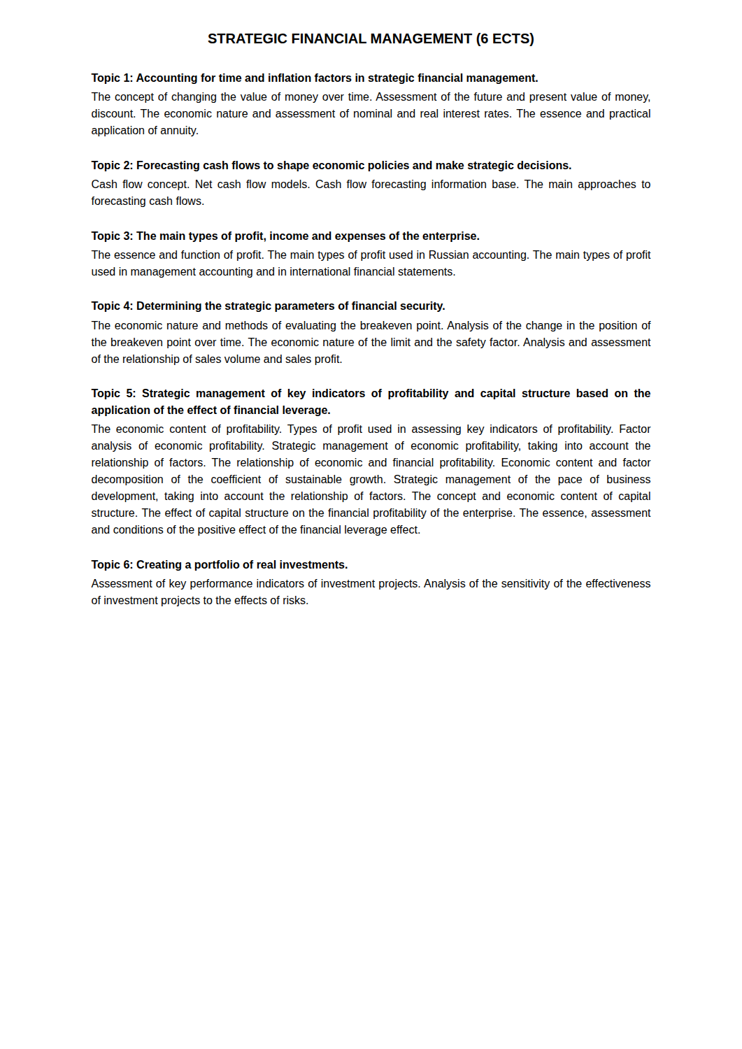STRATEGIC FINANCIAL MANAGEMENT (6 ECTS)
Topic 1: Accounting for time and inflation factors in strategic financial management.
The concept of changing the value of money over time. Assessment of the future and present value of money, discount. The economic nature and assessment of nominal and real interest rates. The essence and practical application of annuity.
Topic 2: Forecasting cash flows to shape economic policies and make strategic decisions.
Cash flow concept. Net cash flow models. Cash flow forecasting information base. The main approaches to forecasting cash flows.
Topic 3: The main types of profit, income and expenses of the enterprise.
The essence and function of profit. The main types of profit used in Russian accounting. The main types of profit used in management accounting and in international financial statements.
Topic 4: Determining the strategic parameters of financial security.
The economic nature and methods of evaluating the breakeven point. Analysis of the change in the position of the breakeven point over time. The economic nature of the limit and the safety factor. Analysis and assessment of the relationship of sales volume and sales profit.
Topic 5: Strategic management of key indicators of profitability and capital structure based on the application of the effect of financial leverage.
The economic content of profitability. Types of profit used in assessing key indicators of profitability. Factor analysis of economic profitability. Strategic management of economic profitability, taking into account the relationship of factors. The relationship of economic and financial profitability. Economic content and factor decomposition of the coefficient of sustainable growth. Strategic management of the pace of business development, taking into account the relationship of factors. The concept and economic content of capital structure. The effect of capital structure on the financial profitability of the enterprise. The essence, assessment and conditions of the positive effect of the financial leverage effect.
Topic 6: Creating a portfolio of real investments.
Assessment of key performance indicators of investment projects. Analysis of the sensitivity of the effectiveness of investment projects to the effects of risks.